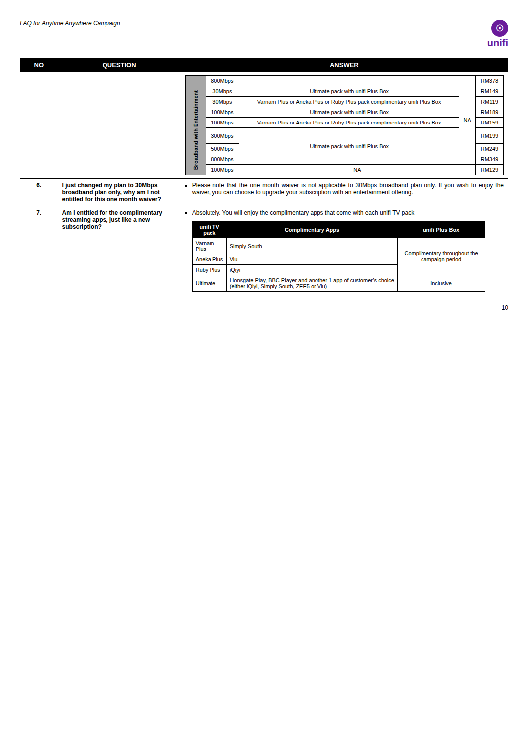FAQ for Anytime Anywhere Campaign
☉
unifi
| NO | QUESTION | ANSWER |
| --- | --- | --- |
| | | / / 800Mbps / / / RM378 / / Broadband with Entertainment / 30Mbps / Ultimate pack with unifi Plus Box / NA / RM149 / / 30Mbps / Varnam Plus or Aneka Plus or Ruby Plus pack complimentary unifi Plus Box / RM119 / / 100Mbps / Ultimate pack with unifi Plus Box / RM189 / / 100Mbps / Varnam Plus or Aneka Plus or Ruby Plus pack complimentary unifi Plus Box / RM159 / / 300Mbps / Ultimate pack with unifi Plus Box / RM199 / / 500Mbps / RM249 / / 800Mbps / / RM349 / / 100Mbps / NA / RM129 / |
| 6. | I just changed my plan to 30Mbps broadband plan only, why am I not entitled for this one month waiver? | Please note that the one month waiver is not applicable to 30Mbps broadband plan only. If you wish to enjoy the waiver, you can choose to upgrade your subscription with an entertainment offering. |
| 7. | Am I entitled for the complimentary streaming apps, just like a new subscription? | Absolutely. You will enjoy the complimentary apps that come with each unifi TV pack / unifi TV pack / Complimentary Apps / unifi Plus Box / / --- / --- / --- / / Varnam Plus / Simply South / Complimentary throughout the campaign period / / Aneka Plus / Viu / / Ruby Plus / iQiyi / / Ultimate / Lionsgate Play, BBC Player and another 1 app of customer’s choice (either iQiyi, Simply South, ZEE5 or Viu) / Inclusive / |
10